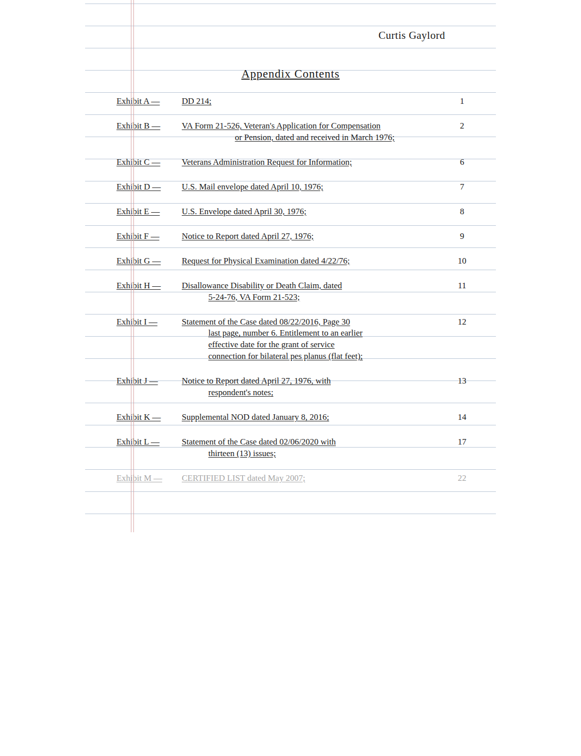Curtis Gaylord
Appendix Contents
| Exhibit A — | DD 214; | 1 |
| Exhibit B — | VA Form 21-526, Veteran's Application for Compensation or Pension, dated and received in March 1976; | 2 |
| Exhibit C — | Veterans Administration Request for Information; | 6 |
| Exhibit D — | U.S. Mail envelope dated April 10, 1976; | 7 |
| Exhibit E — | U.S. Envelope dated April 30, 1976; | 8 |
| Exhibit F — | Notice to Report dated April 27, 1976; | 9 |
| Exhibit G — | Request for Physical Examination dated 4/22/76; | 10 |
| Exhibit H — | Disallowance Disability or Death Claim, dated 5-24-76, VA Form 21-523; | 11 |
| Exhibit I — | Statement of the Case dated 08/22/2016, Page 30 last page, number 6. Entitlement to an earlier effective date for the grant of service connection for bilateral pes planus (flat feet); | 12 |
| Exhibit J — | Notice to Report dated April 27, 1976, with respondent's notes; | 13 |
| Exhibit K — | Supplemental NOD dated January 8, 2016; | 14 |
| Exhibit L — | Statement of the Case dated 02/06/2020 with thirteen (13) issues; | 17 |
| Exhibit M — | CERTIFIED LIST dated May 2007; | 22 |